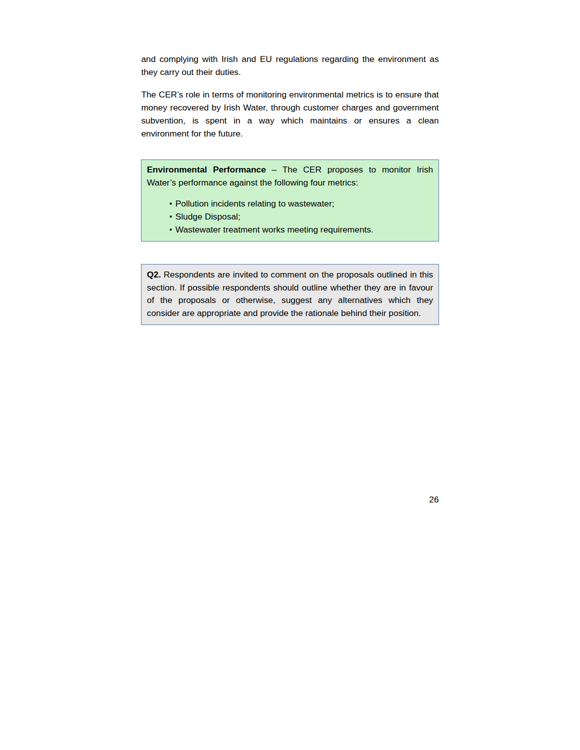and complying with Irish and EU regulations regarding the environment as they carry out their duties.
The CER’s role in terms of monitoring environmental metrics is to ensure that money recovered by Irish Water, through customer charges and government subvention, is spent in a way which maintains or ensures a clean environment for the future.
Environmental Performance – The CER proposes to monitor Irish Water’s performance against the following four metrics:
Pollution incidents relating to wastewater;
Sludge Disposal;
Wastewater treatment works meeting requirements.
Q2. Respondents are invited to comment on the proposals outlined in this section. If possible respondents should outline whether they are in favour of the proposals or otherwise, suggest any alternatives which they consider are appropriate and provide the rationale behind their position.
26